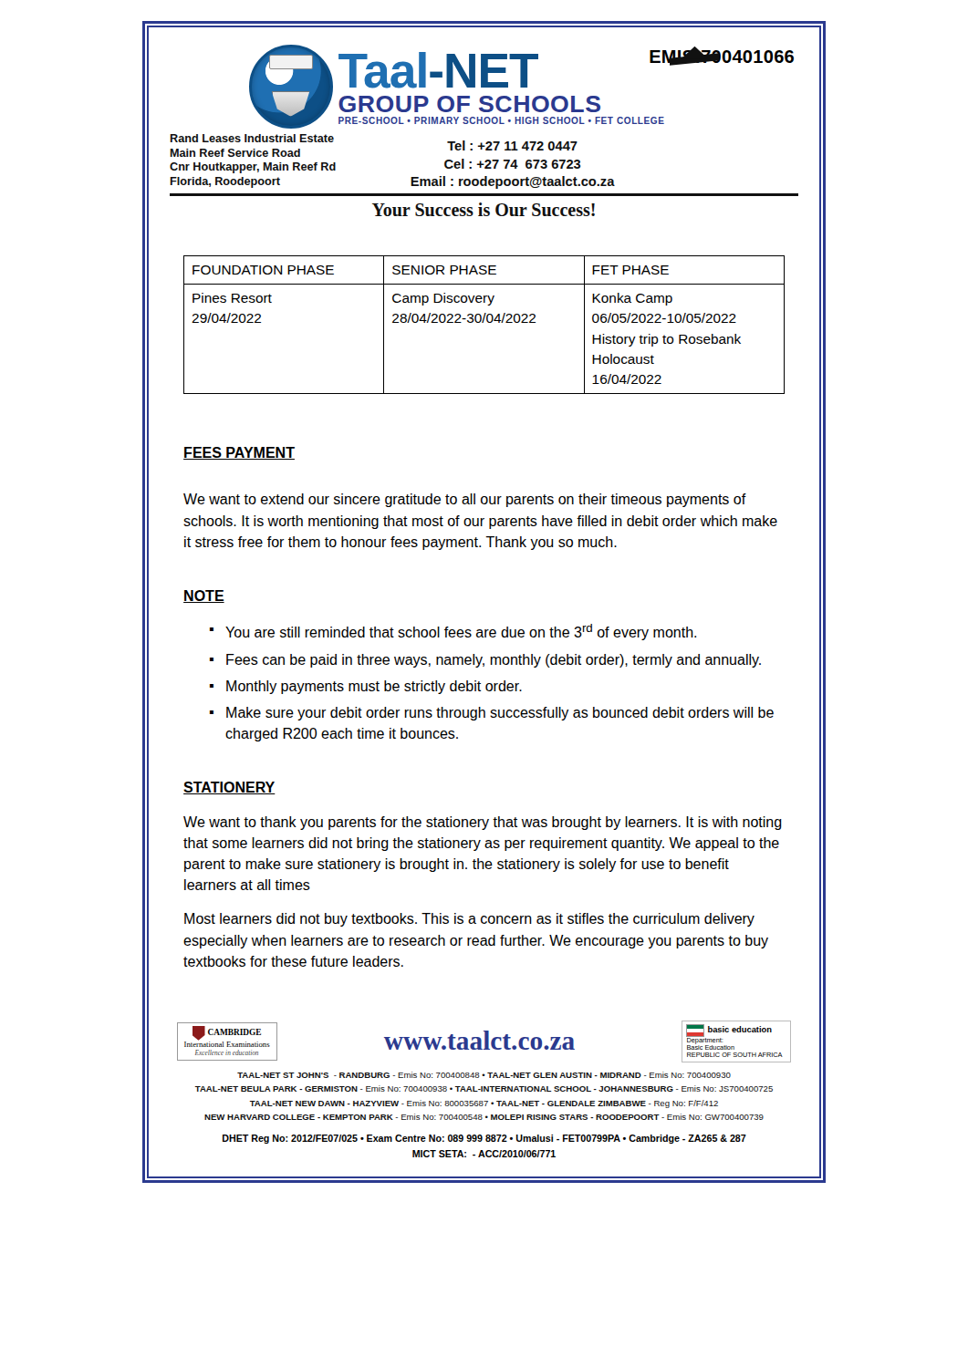EMIS:700401066
Taal-NET
GROUP OF SCHOOLS
PRE-SCHOOL • PRIMARY SCHOOL • HIGH SCHOOL • FET COLLEGE
Rand Leases Industrial Estate
Main Reef Service Road
Cnr Houtkapper, Main Reef Rd
Florida, Roodepoort
Tel : +27 11 472 0447
Cel : +27 74 673 6723
Email : roodepoort@taalct.co.za
Your Success is Our Success!
| FOUNDATION PHASE | SENIOR PHASE | FET PHASE |
| Pines Resort 29/04/2022 | Camp Discovery 28/04/2022-30/04/2022 | Konka Camp 06/05/2022-10/05/2022 History trip to Rosebank Holocaust 16/04/2022 |
FEES PAYMENT
We want to extend our sincere gratitude to all our parents on their timeous payments of schools. It is worth mentioning that most of our parents have filled in debit order which make it stress free for them to honour fees payment. Thank you so much.
NOTE
You are still reminded that school fees are due on the 3rd of every month.
Fees can be paid in three ways, namely, monthly (debit order), termly and annually.
Monthly payments must be strictly debit order.
Make sure your debit order runs through successfully as bounced debit orders will be charged R200 each time it bounces.
STATIONERY
We want to thank you parents for the stationery that was brought by learners. It is with noting that some learners did not bring the stationery as per requirement quantity. We appeal to the parent to make sure stationery is brought in. the stationery is solely for use to benefit learners at all times
Most learners did not buy textbooks. This is a concern as it stifles the curriculum delivery especially when learners are to research or read further. We encourage you parents to buy textbooks for these future leaders.
CAMBRIDGE
International Examinations
Excellence in education
www.taalct.co.za
basic education
Department:
Basic Education
REPUBLIC OF SOUTH AFRICA
TAAL-NET ST JOHN'S - RANDBURG - Emis No: 700400848 • TAAL-NET GLEN AUSTIN - MIDRAND - Emis No: 700400930
TAAL-NET BEULA PARK - GERMISTON - Emis No: 700400938 • TAAL-INTERNATIONAL SCHOOL - JOHANNESBURG - Emis No: JS700400725
TAAL-NET NEW DAWN - HAZYVIEW - Emis No: 800035687 • TAAL-NET - GLENDALE ZIMBABWE - Reg No: F/F/412
NEW HARVARD COLLEGE - KEMPTON PARK - Emis No: 700400548 • MOLEPI RISING STARS - ROODEPOORT - Emis No: GW700400739
DHET Reg No: 2012/FE07/025 • Exam Centre No: 089 999 8872 • Umalusi - FET00799PA • Cambridge - ZA265 & 287
MICT SETA: - ACC/2010/06/771